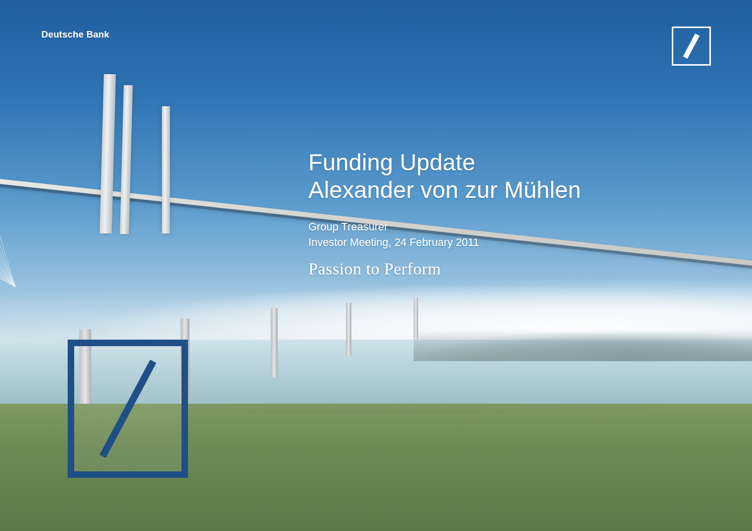Deutsche Bank
Funding Update
Alexander von zur Mühlen
Group Treasurer
Investor Meeting, 24 February 2011
Passion to Perform